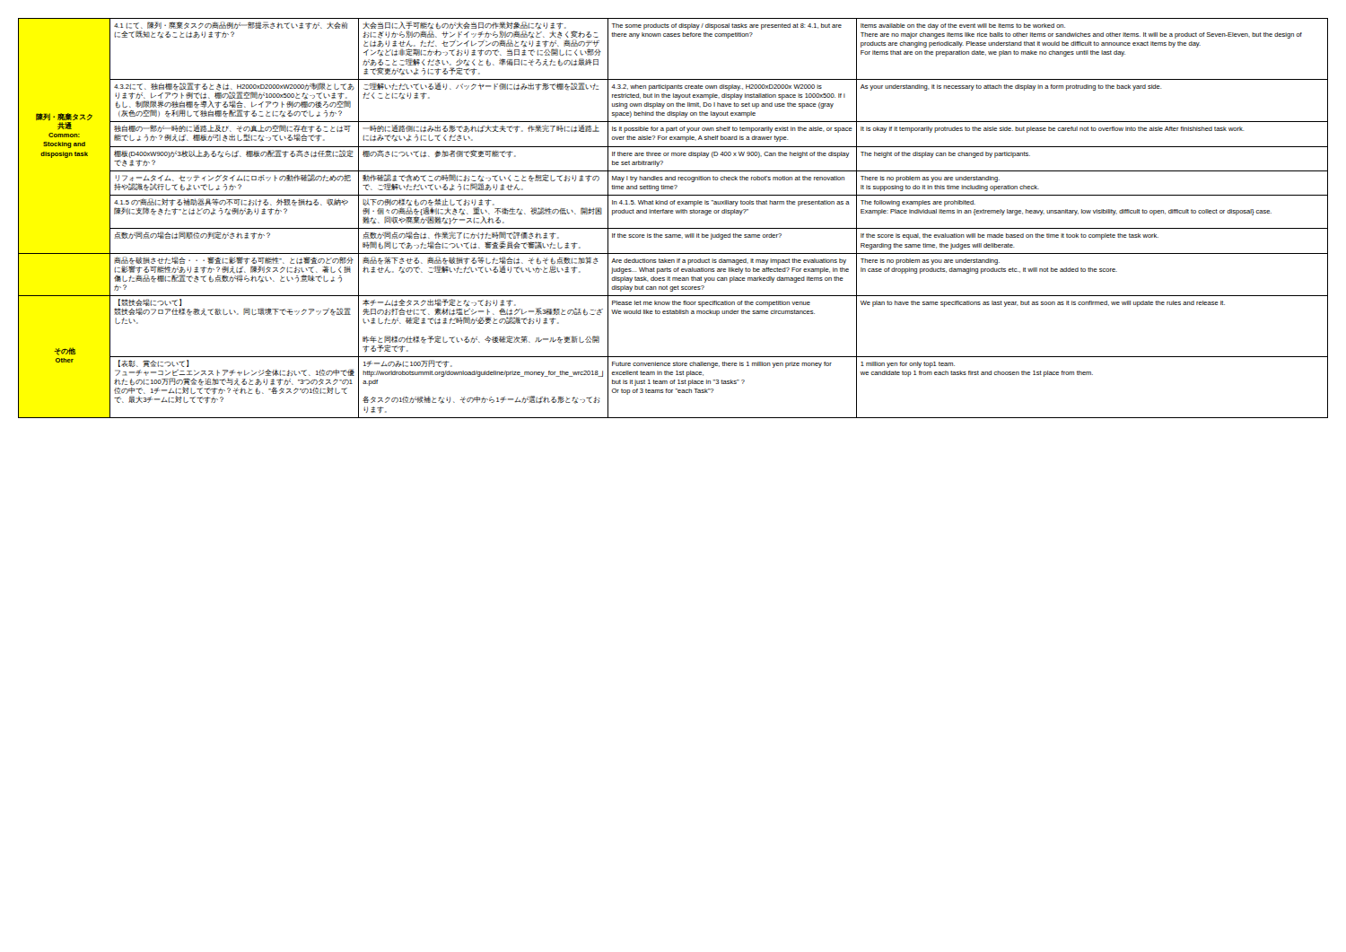| 陳列・廃棄タスク 共通 Common: Stocking and disposign task | 4.1 にて、陳列・廃棄タスクの商品例が一部提示されていますが、大会前に全て既知となることはありますか？ | 大会当日に入手可能なものが大会当日の作業対象品になります。 おにぎりから別の商品、サンドイッチから別の商品など、大きく変わることはありません。ただ、セブンイレブンの商品となりますが、商品のデザインなどは非定期にかわっておりますので、当日まで に公開しにくい部分があることご理解ください。少なくとも、準備日にそろえたものは最終日まで変更がないようにする予定です。 | The some products of display / disposal tasks are presented at 8: 4.1, but are there any known cases before the competition? | Items available on the day of the event will be items to be worked on. There are no major changes items like rice balls to other items or sandwiches and other items. It will be a product of Seven-Eleven, but the design of products are changing periodically. Please understand that it would be difficult to announce exact items by the day. For items that are on the preparation date, we plan to make no changes until the last day. |
| 4.3.2にて、独自棚を設置するときは、H2000xD2000xW2000が制限としてありますが、レイアウト例では、棚の設置空間が1000x500となっています。もし、制限限界の独自棚を導入する場合、レイアウト例の棚の後ろの空間（灰色の空間）を利用して独自棚を配置することになるのでしょうか？ | ご理解いただいている通り、バックヤード側にはみ出す形で棚を設置いただくことになります。 | 4.3.2, when participants create own display., H2000xD2000x W2000 is restricted, but in the layout example, display installation space is 1000x500. If i using own display on the limit, Do I have to set up and use the space (gray space) behind the display on the layout example | As your understanding, it is necessary to attach the display in a form protruding to the back yard side. |
| 独自棚の一部が一時的に通路上及び、その真上の空間に存在することは可能でしょうか？例えば、棚板が引き出し型になっている場合です。 | 一時的に通路側にはみ出る形であれば大丈夫です。作業完了時には通路上にはみでないようにしてください。 | Is it possible for a part of your own shelf to temporarily exist in the aisle, or space over the aisle? For example, A shelf board is a drawer type. | It is okay if it temporarily protrudes to the aisle side. but please be careful not to overflow into the aisle After finishished task work. |
| 棚板(D400xW900)が3枚以上あるならば、棚板の配置する高さは任意に設定できますか？ | 棚の高さについては、参加者側で変更可能です。 | If there are three or more display (D 400 x W 900), Can the height of the display be set arbitrarily? | The height of the display can be changed by participants. |
| リフォームタイム、セッティングタイムにロボットの動作確認のための把持や認識を試行してもよいでしょうか？ | 動作確認まで含めてこの時間におこなっていくことを想定しておりますので、ご理解いただいているように問題ありません。 | May I try handles and recognition to check the robot's motion at the renovation time and setting time? | There is no problem as you are understanding. It is supposing to do it in this time including operation check. |
| 4.1.5 の”商品に対する補助器具等の不可における、外観を損ねる、収納や陳列に支障をきたす”とはどのような例がありますか？ | 以下の例の様なものを禁止しております。 例・個々の商品を{過剰に大きな、重い、不衛生な、視認性の低い、開封困難な、回収や廃棄が困難な}ケースに入れる。 | In 4.1.5. What kind of example is "auxiliary tools that harm the presentation as a product and interfare with storage or display?" | The following examples are prohibited. Example: Place individual items in an {extremely large, heavy, unsanitary, low visibility, difficult to open, difficult to collect or disposal} case. |
| 点数が同点の場合は同順位の判定がされますか？ | 点数が同点の場合は、作業完了にかけた時間で評価されます。 時間も同じであった場合については、審査委員会で審議いたします。 | If the score is the same, will it be judged the same order? | If the score is equal, the evaluation will be made based on the time it took to complete the task work. Regarding the same time, the judges will deliberate. |
| | 商品を破損させた場合・・・審査に影響する可能性”、とは審査のどの部分に影響する可能性がありますか？例えば、陳列タスクにおいて、著しく損傷した商品を棚に配置できても点数が得られない、という意味でしょうか？ | 商品を落下させる、商品を破損する等した場合は、そもそも点数に加算されません。なので、ご理解いただいている通りでいいかと思います。 | Are deductions taken if a product is damaged, it may impact the evaluations by judges... What parts of evaluations are likely to be affected? For example, in the display task, does it mean that you can place markedly damaged items on the display but can not get scores? | There is no problem as you are understanding. In case of dropping products, damaging products etc., it will not be added to the score. |
| その他 Other | 【競技会場について】 競技会場のフロア仕様を教えて欲しい。同じ環境下でモックアップを設置したい。 | 本チームは全タスク出場予定となっております。 先日のお打合せにて、素材は塩ビシート、色はグレー系3種類との話もございましたが、確定まではまだ時間が必要との認識でおります。 昨年と同様の仕様を予定しているが、今後確定次第、ルールを更新し公開する予定です。 | Please let me know the floor specification of the competition venue We would like to establish a mockup under the same circumstances. | We plan to have the same specifications as last year, but as soon as it is confirmed, we will update the rules and release it. |
| 【表彰、賞金について】 フューチャーコンビニエンスストアチャレンジ全体において、1位の中で優れたものに100万円の賞金を追加で与えるとありますが、”3つのタスク”の1位の中で、1チームに対してですか？それとも、”各タスク”の1位に対してで、最大3チームに対してですか？ | 1チームのみに100万円です。 http://worldrobotsummit.org/download/guideline/prize_money_for_the_wrc2018_ja.pdf 各タスクの1位が候補となり、その中から1チームが選ばれる形となっております。 | Future convenience store challenge, there is 1 million yen prize money for excellent team in the 1st place, but is it just 1 team of 1st place in "3 tasks" ? Or top of 3 teams for "each Task"? | 1 million yen for only top1 team. we candidate top 1 from each tasks first and choosen the 1st place from them. |